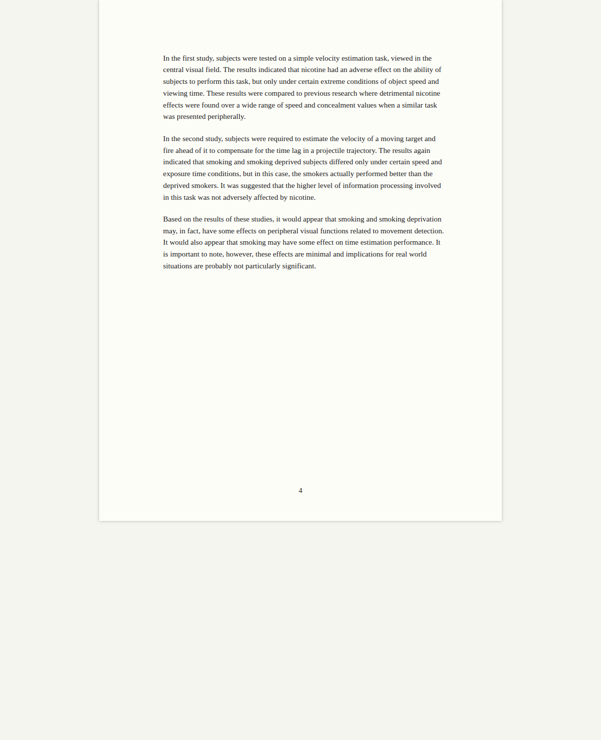In the first study, subjects were tested on a simple velocity estimation task, viewed in the central visual field. The results indicated that nicotine had an adverse effect on the ability of subjects to perform this task, but only under certain extreme conditions of object speed and viewing time. These results were compared to previous research where detrimental nicotine effects were found over a wide range of speed and concealment values when a similar task was presented peripherally.
In the second study, subjects were required to estimate the velocity of a moving target and fire ahead of it to compensate for the time lag in a projectile trajectory. The results again indicated that smoking and smoking deprived subjects differed only under certain speed and exposure time conditions, but in this case, the smokers actually performed better than the deprived smokers. It was suggested that the higher level of information processing involved in this task was not adversely affected by nicotine.
Based on the results of these studies, it would appear that smoking and smoking deprivation may, in fact, have some effects on peripheral visual functions related to movement detection. It would also appear that smoking may have some effect on time estimation performance. It is important to note, however, these effects are minimal and implications for real world situations are probably not particularly significant.
4